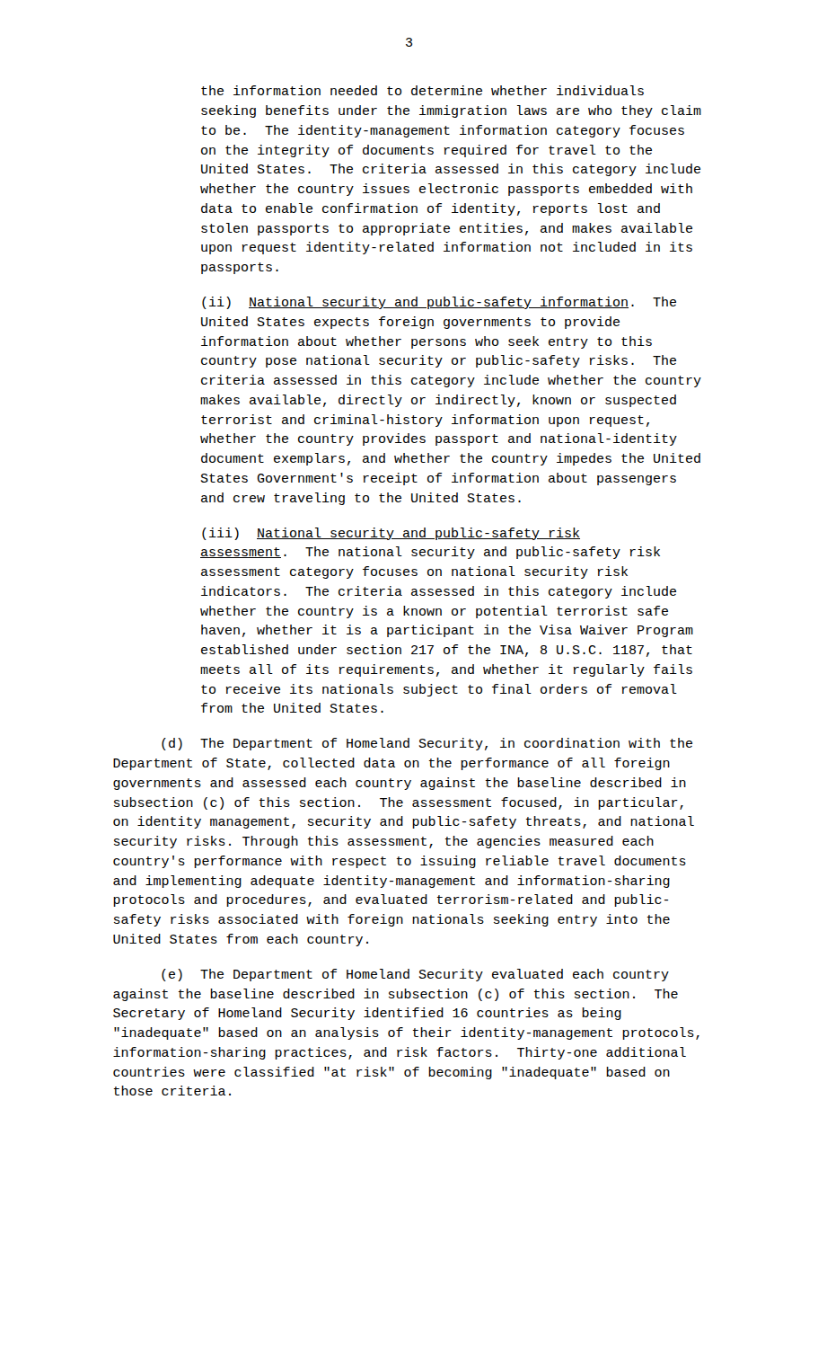3
the information needed to determine whether individuals seeking benefits under the immigration laws are who they claim to be. The identity-management information category focuses on the integrity of documents required for travel to the United States. The criteria assessed in this category include whether the country issues electronic passports embedded with data to enable confirmation of identity, reports lost and stolen passports to appropriate entities, and makes available upon request identity-related information not included in its passports.
(ii) National security and public-safety information. The United States expects foreign governments to provide information about whether persons who seek entry to this country pose national security or public-safety risks. The criteria assessed in this category include whether the country makes available, directly or indirectly, known or suspected terrorist and criminal-history information upon request, whether the country provides passport and national-identity document exemplars, and whether the country impedes the United States Government's receipt of information about passengers and crew traveling to the United States.
(iii) National security and public-safety risk assessment. The national security and public-safety risk assessment category focuses on national security risk indicators. The criteria assessed in this category include whether the country is a known or potential terrorist safe haven, whether it is a participant in the Visa Waiver Program established under section 217 of the INA, 8 U.S.C. 1187, that meets all of its requirements, and whether it regularly fails to receive its nationals subject to final orders of removal from the United States.
(d) The Department of Homeland Security, in coordination with the Department of State, collected data on the performance of all foreign governments and assessed each country against the baseline described in subsection (c) of this section. The assessment focused, in particular, on identity management, security and public-safety threats, and national security risks. Through this assessment, the agencies measured each country's performance with respect to issuing reliable travel documents and implementing adequate identity-management and information-sharing protocols and procedures, and evaluated terrorism-related and public-safety risks associated with foreign nationals seeking entry into the United States from each country.
(e) The Department of Homeland Security evaluated each country against the baseline described in subsection (c) of this section. The Secretary of Homeland Security identified 16 countries as being "inadequate" based on an analysis of their identity-management protocols, information-sharing practices, and risk factors. Thirty-one additional countries were classified "at risk" of becoming "inadequate" based on those criteria.